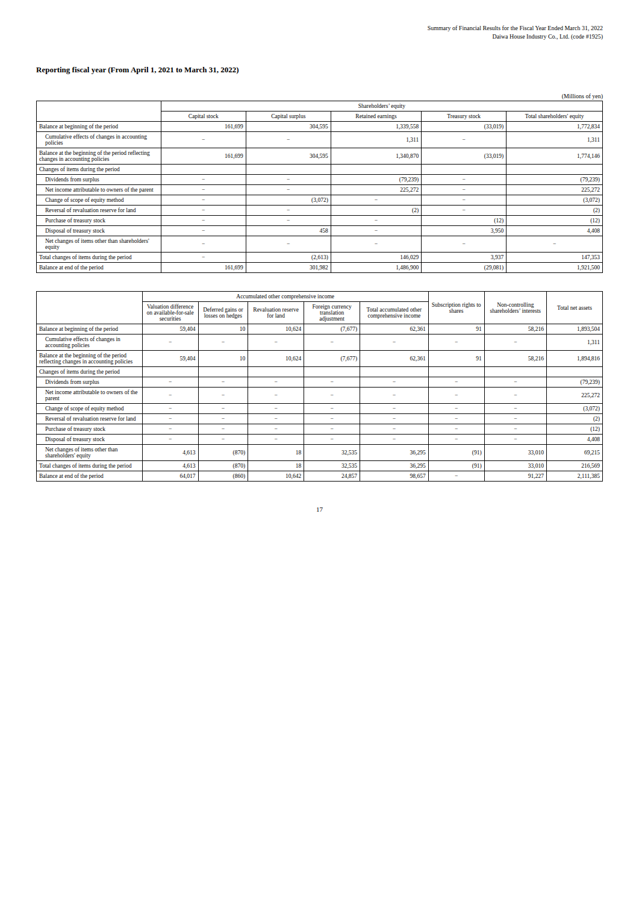Summary of Financial Results for the Fiscal Year Ended March 31, 2022
Daiwa House Industry Co., Ltd. (code #1925)
Reporting fiscal year (From April 1, 2021 to March 31, 2022)
(Millions of yen)
| | Shareholders’ equity |
| --- | --- |
| Capital stock | Capital surplus | Retained earnings | Treasury stock | Total shareholders' equity |
| Balance at beginning of the period | 161,699 | 304,595 | 1,339,558 | (33,019) | 1,772,834 |
| Cumulative effects of changes in accounting policies | − | − | 1,311 | − | 1,311 |
| Balance at the beginning of the period reflecting changes in accounting policies | 161,699 | 304,595 | 1,340,870 | (33,019) | 1,774,146 |
| Changes of items during the period | | | | | |
| Dividends from surplus | − | − | (79,239) | − | (79,239) |
| Net income attributable to owners of the parent | − | − | 225,272 | − | 225,272 |
| Change of scope of equity method | − | (3,072) | − | − | (3,072) |
| Reversal of revaluation reserve for land | − | − | (2) | − | (2) |
| Purchase of treasury stock | − | − | − | (12) | (12) |
| Disposal of treasury stock | − | 458 | − | 3,950 | 4,408 |
| Net changes of items other than shareholders' equity | − | − | − | − | − |
| Total changes of items during the period | − | (2,613) | 146,029 | 3,937 | 147,353 |
| Balance at end of the period | 161,699 | 301,982 | 1,486,900 | (29,081) | 1,921,500 |
| | Accumulated other comprehensive income | Subscription rights to shares | Non-controlling shareholders’ interests | Total net assets |
| --- | --- | --- | --- | --- |
| Valuation difference on available-for-sale securities | Deferred gains or losses on hedges | Revaluation reserve for land | Foreign currency translation adjustment | Total accumulated other comprehensive income |
| Balance at beginning of the period | 59,404 | 10 | 10,624 | (7,677) | 62,361 | 91 | 58,216 | 1,893,504 |
| Cumulative effects of changes in accounting policies | − | − | − | − | − | − | − | 1,311 |
| Balance at the beginning of the period reflecting changes in accounting policies | 59,404 | 10 | 10,624 | (7,677) | 62,361 | 91 | 58,216 | 1,894,816 |
| Changes of items during the period | | | | | | | | |
| Dividends from surplus | − | − | − | − | − | − | − | (79,239) |
| Net income attributable to owners of the parent | − | − | − | − | − | − | − | 225,272 |
| Change of scope of equity method | − | − | − | − | − | − | − | (3,072) |
| Reversal of revaluation reserve for land | − | − | − | − | − | − | − | (2) |
| Purchase of treasury stock | − | − | − | − | − | − | − | (12) |
| Disposal of treasury stock | − | − | − | − | − | − | − | 4,408 |
| Net changes of items other than shareholders' equity | 4,613 | (870) | 18 | 32,535 | 36,295 | (91) | 33,010 | 69,215 |
| Total changes of items during the period | 4,613 | (870) | 18 | 32,535 | 36,295 | (91) | 33,010 | 216,569 |
| Balance at end of the period | 64,017 | (860) | 10,642 | 24,857 | 98,657 | − | 91,227 | 2,111,385 |
17